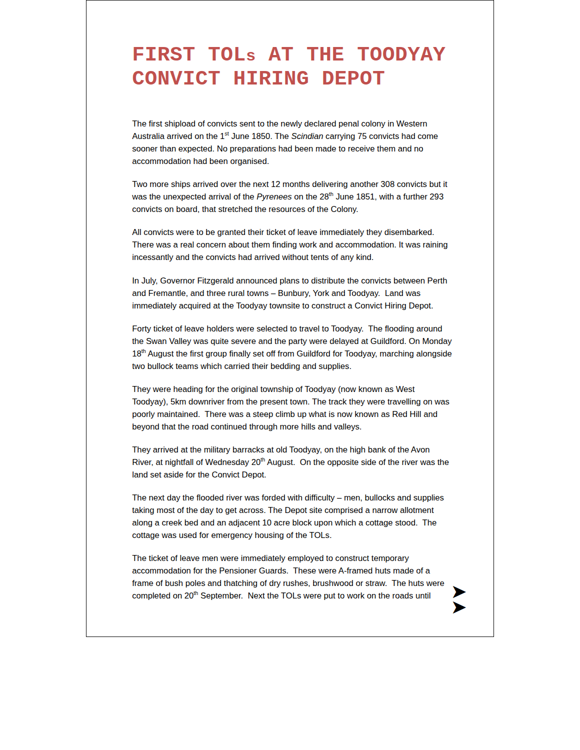First TOLs at the Toodyay
Convict Hiring Depot
The first shipload of convicts sent to the newly declared penal colony in Western Australia arrived on the 1st June 1850. The Scindian carrying 75 convicts had come sooner than expected. No preparations had been made to receive them and no accommodation had been organised.
Two more ships arrived over the next 12 months delivering another 308 convicts but it was the unexpected arrival of the Pyrenees on the 28th June 1851, with a further 293 convicts on board, that stretched the resources of the Colony.
All convicts were to be granted their ticket of leave immediately they disembarked. There was a real concern about them finding work and accommodation. It was raining incessantly and the convicts had arrived without tents of any kind.
In July, Governor Fitzgerald announced plans to distribute the convicts between Perth and Fremantle, and three rural towns – Bunbury, York and Toodyay. Land was immediately acquired at the Toodyay townsite to construct a Convict Hiring Depot.
Forty ticket of leave holders were selected to travel to Toodyay. The flooding around the Swan Valley was quite severe and the party were delayed at Guildford. On Monday 18th August the first group finally set off from Guildford for Toodyay, marching alongside two bullock teams which carried their bedding and supplies.
They were heading for the original township of Toodyay (now known as West Toodyay), 5km downriver from the present town. The track they were travelling on was poorly maintained. There was a steep climb up what is now known as Red Hill and beyond that the road continued through more hills and valleys.
They arrived at the military barracks at old Toodyay, on the high bank of the Avon River, at nightfall of Wednesday 20th August. On the opposite side of the river was the land set aside for the Convict Depot.
The next day the flooded river was forded with difficulty – men, bullocks and supplies taking most of the day to get across. The Depot site comprised a narrow allotment along a creek bed and an adjacent 10 acre block upon which a cottage stood. The cottage was used for emergency housing of the TOLs.
The ticket of leave men were immediately employed to construct temporary accommodation for the Pensioner Guards. These were A-framed huts made of a frame of bush poles and thatching of dry rushes, brushwood or straw. The huts were completed on 20th September. Next the TOLs were put to work on the roads until
➤ ➤